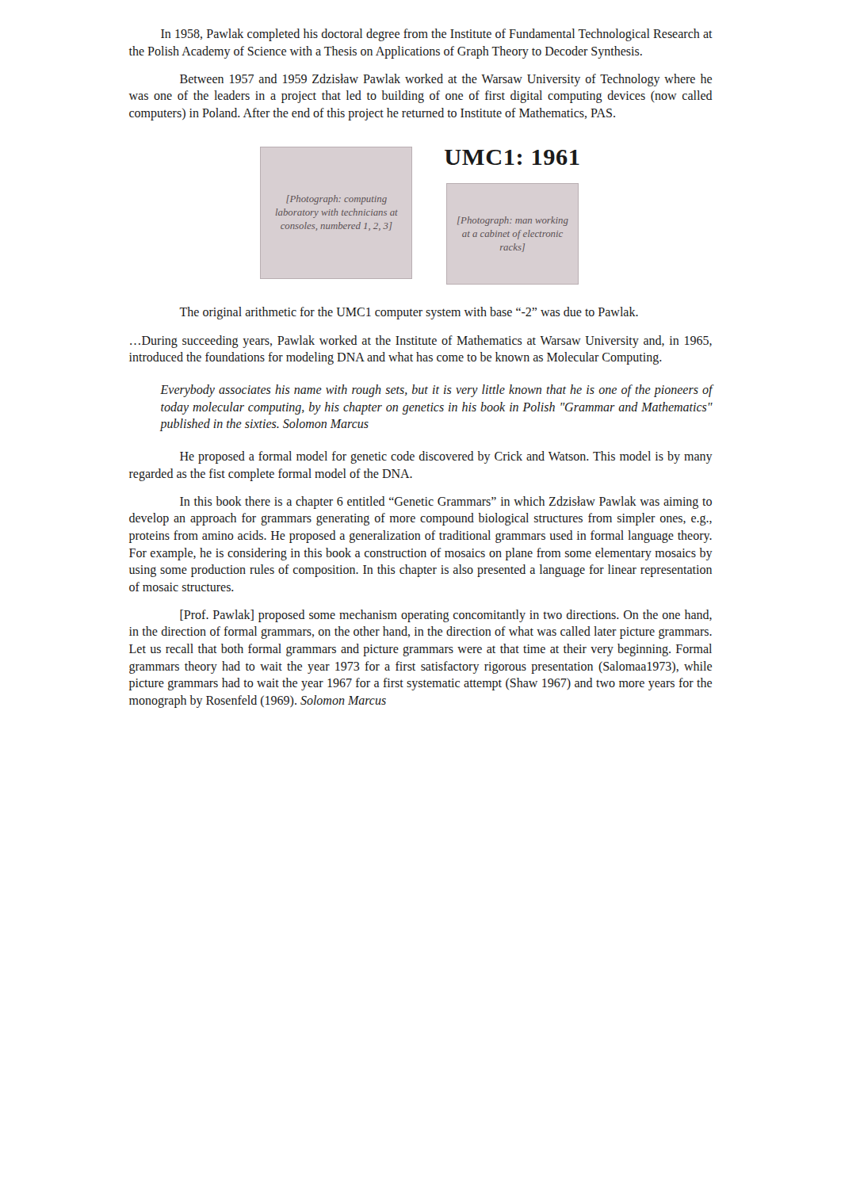In 1958, Pawlak completed his doctoral degree from the Institute of Fundamental Technological Research at the Polish Academy of Science with a Thesis on Applications of Graph Theory to Decoder Synthesis.
Between 1957 and 1959 Zdzisław Pawlak worked at the Warsaw University of Technology where he was one of the leaders in a project that led to building of one of first digital computing devices (now called computers) in Poland. After the end of this project he returned to Institute of Mathematics, PAS.
[Photograph: computing laboratory with technicians at consoles, numbered 1, 2, 3]
UMC1: 1961
[Photograph: man working at a cabinet of electronic racks]
The original arithmetic for the UMC1 computer system with base “-2” was due to Pawlak.
…During succeeding years, Pawlak worked at the Institute of Mathematics at Warsaw University and, in 1965, introduced the foundations for modeling DNA and what has come to be known as Molecular Computing.
Everybody associates his name with rough sets, but it is very little known that he is one of the pioneers of today molecular computing, by his chapter on genetics in his book in Polish "Grammar and Mathematics" published in the sixties. Solomon Marcus
He proposed a formal model for genetic code discovered by Crick and Watson. This model is by many regarded as the fist complete formal model of the DNA.
In this book there is a chapter 6 entitled “Genetic Grammars” in which Zdzisław Pawlak was aiming to develop an approach for grammars generating of more compound biological structures from simpler ones, e.g., proteins from amino acids. He proposed a generalization of traditional grammars used in formal language theory. For example, he is considering in this book a construction of mosaics on plane from some elementary mosaics by using some production rules of composition. In this chapter is also presented a language for linear representation of mosaic structures.
[Prof. Pawlak] proposed some mechanism operating concomitantly in two directions. On the one hand, in the direction of formal grammars, on the other hand, in the direction of what was called later picture grammars. Let us recall that both formal grammars and picture grammars were at that time at their very beginning. Formal grammars theory had to wait the year 1973 for a first satisfactory rigorous presentation (Salomaa1973), while picture grammars had to wait the year 1967 for a first systematic attempt (Shaw 1967) and two more years for the monograph by Rosenfeld (1969). Solomon Marcus